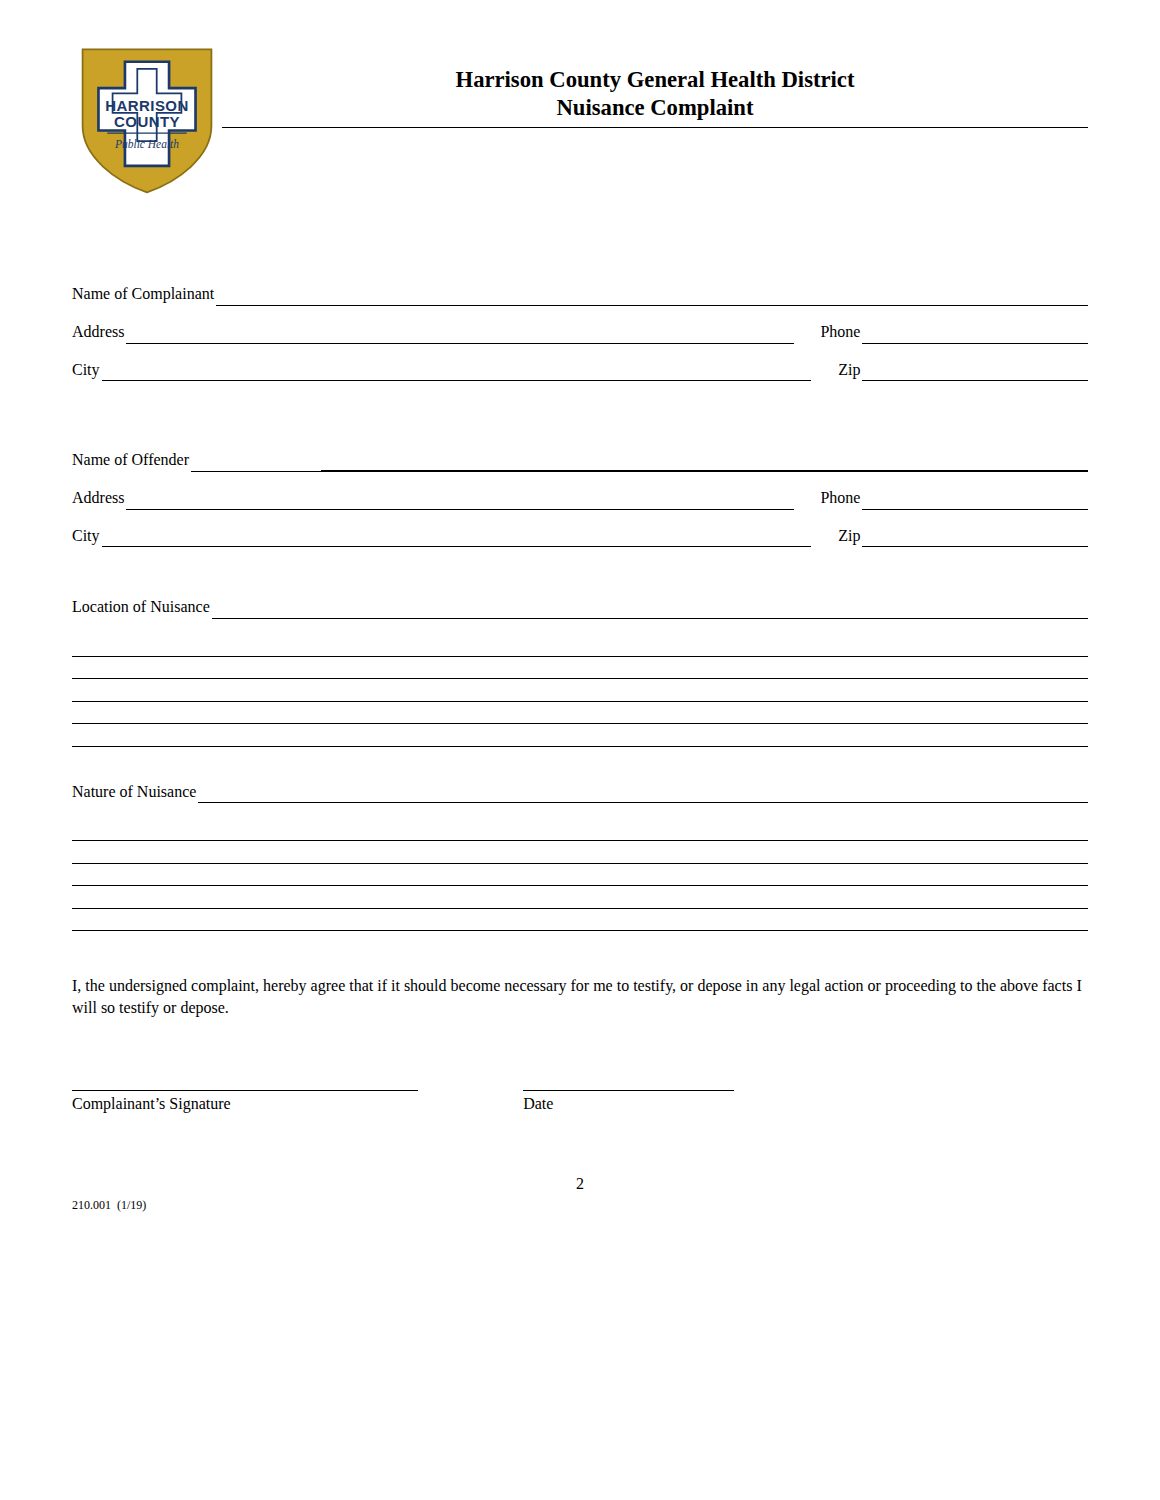HARRISON COUNTY Public Health
Harrison County General Health District
Nuisance Complaint
Name of Complainant
Address Phone
City Zip
Name of Offender
Address Phone
City Zip
Location of Nuisance
Nature of Nuisance
I, the undersigned complaint, hereby agree that if it should become necessary for me to testify, or depose in any legal action or proceeding to the above facts I will so testify or depose.
Complainant’s Signature Date
2
210.001 (1/19)